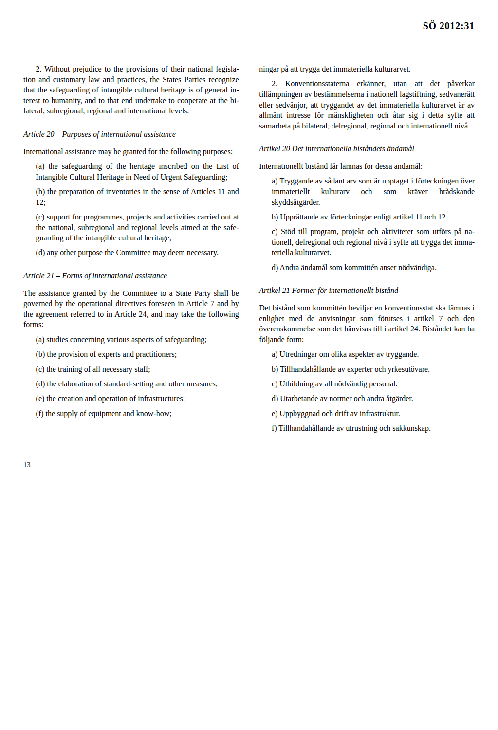SÖ 2012:31
2. Without prejudice to the provisions of their national legislation and customary law and practices, the States Parties recognize that the safeguarding of intangible cultural heritage is of general interest to humanity, and to that end undertake to cooperate at the bilateral, subregional, regional and international levels.
Article 20 – Purposes of international assistance
International assistance may be granted for the following purposes:
(a) the safeguarding of the heritage inscribed on the List of Intangible Cultural Heritage in Need of Urgent Safeguarding;
(b) the preparation of inventories in the sense of Articles 11 and 12;
(c) support for programmes, projects and activities carried out at the national, subregional and regional levels aimed at the safeguarding of the intangible cultural heritage;
(d) any other purpose the Committee may deem necessary.
Article 21 – Forms of international assistance
The assistance granted by the Committee to a State Party shall be governed by the operational directives foreseen in Article 7 and by the agreement referred to in Article 24, and may take the following forms:
(a) studies concerning various aspects of safeguarding;
(b) the provision of experts and practitioners;
(c) the training of all necessary staff;
(d) the elaboration of standard-setting and other measures;
(e) the creation and operation of infrastructures;
(f) the supply of equipment and know-how;
ningar på att trygga det immateriella kulturarvet.
2. Konventionsstaterna erkänner, utan att det påverkar tillämpningen av bestämmelserna i nationell lagstiftning, sedvanerätt eller sedvänjor, att tryggandet av det immateriella kulturarvet är av allmänt intresse för mänskligheten och åtar sig i detta syfte att samarbeta på bilateral, delregional, regional och internationell nivå.
Artikel 20 Det internationella biståndets ändamål
Internationellt bistånd får lämnas för dessa ändamål:
a) Tryggande av sådant arv som är upptaget i förteckningen över immateriellt kulturarv och som kräver brådskande skyddsåtgärder.
b) Upprättande av förteckningar enligt artikel 11 och 12.
c) Stöd till program, projekt och aktiviteter som utförs på nationell, delregional och regional nivå i syfte att trygga det immateriella kulturarvet.
d) Andra ändamål som kommittén anser nödvändiga.
Artikel 21 Former för internationellt bistånd
Det bistånd som kommittén beviljar en konventionsstat ska lämnas i enlighet med de anvisningar som förutses i artikel 7 och den överenskommelse som det hänvisas till i artikel 24. Biståndet kan ha följande form:
a) Utredningar om olika aspekter av tryggande.
b) Tillhandahållande av experter och yrkesutövare.
c) Utbildning av all nödvändig personal.
d) Utarbetande av normer och andra åtgärder.
e) Uppbyggnad och drift av infrastruktur.
f) Tillhandahållande av utrustning och sakkunskap.
13